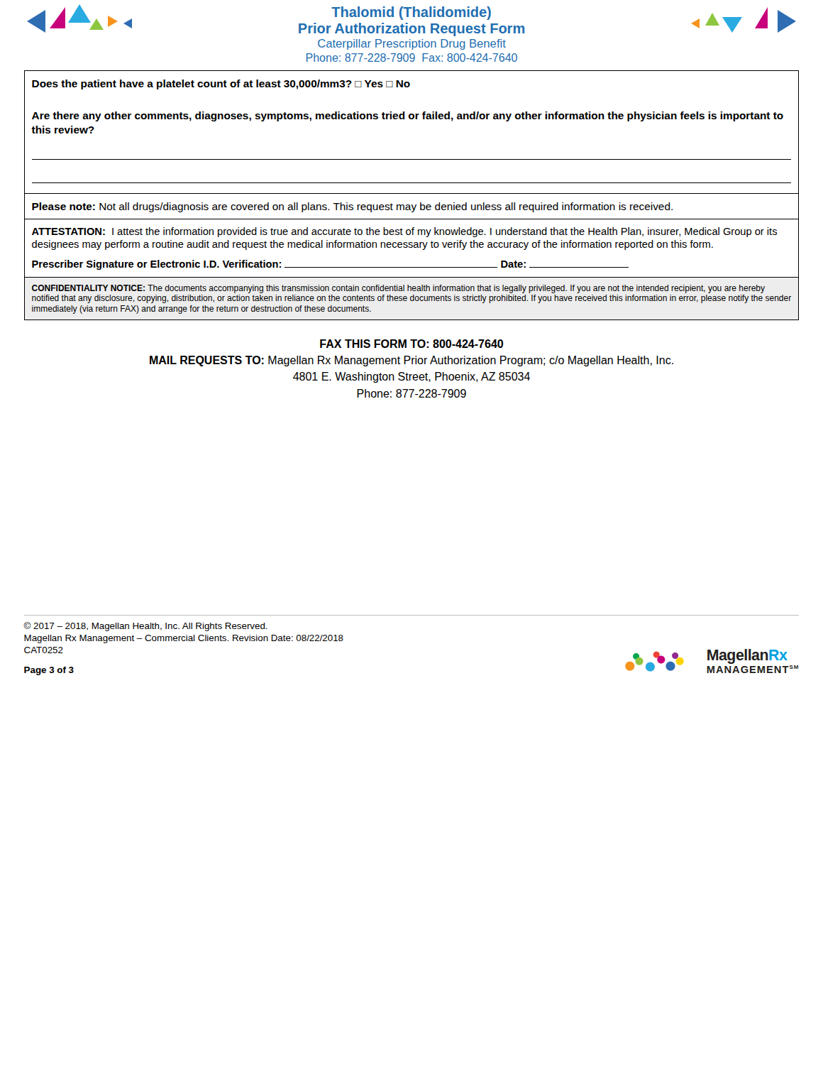Thalomid (Thalidomide)
Prior Authorization Request Form
Caterpillar Prescription Drug Benefit
Phone: 877-228-7909 Fax: 800-424-7640
| Does the patient have a platelet count of at least 30,000/mm3? □ Yes □ No Are there any other comments, diagnoses, symptoms, medications tried or failed, and/or any other information the physician feels is important to this review? |
| Please note: Not all drugs/diagnosis are covered on all plans. This request may be denied unless all required information is received. |
| ATTESTATION: I attest the information provided is true and accurate to the best of my knowledge. I understand that the Health Plan, insurer, Medical Group or its designees may perform a routine audit and request the medical information necessary to verify the accuracy of the information reported on this form. Prescriber Signature or Electronic I.D. Verification: Date: |
| CONFIDENTIALITY NOTICE: The documents accompanying this transmission contain confidential health information that is legally privileged. If you are not the intended recipient, you are hereby notified that any disclosure, copying, distribution, or action taken in reliance on the contents of these documents is strictly prohibited. If you have received this information in error, please notify the sender immediately (via return FAX) and arrange for the return or destruction of these documents. |
FAX THIS FORM TO: 800-424-7640
MAIL REQUESTS TO: Magellan Rx Management Prior Authorization Program; c/o Magellan Health, Inc.
4801 E. Washington Street, Phoenix, AZ 85034
Phone: 877-228-7909
© 2017 – 2018, Magellan Health, Inc. All Rights Reserved.
Magellan Rx Management – Commercial Clients. Revision Date: 08/22/2018
CAT0252
Page 3 of 3
MagellanRx
MANAGEMENTSM